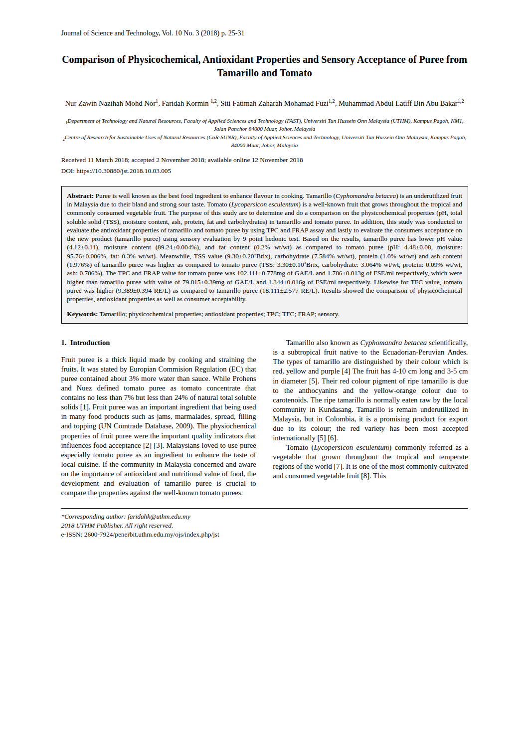Journal of Science and Technology, Vol. 10 No. 3 (2018) p. 25-31
Comparison of Physicochemical, Antioxidant Properties and Sensory Acceptance of Puree from Tamarillo and Tomato
Nur Zawin Nazihah Mohd Nor1, Faridah Kormin 1,2, Siti Fatimah Zaharah Mohamad Fuzi1,2, Muhammad Abdul Latiff Bin Abu Bakar1,2
1Department of Technology and Natural Resources, Faculty of Applied Sciences and Technology (FAST), Universiti Tun Hussein Onn Malaysia (UTHM), Kampus Pagoh, KM1, Jalan Panchor 84000 Muar, Johor, Malaysia
2Centre of Research for Sustainable Uses of Natural Resources (CoR-SUNR), Faculty of Applied Sciences and Technology, Universiti Tun Hussein Onn Malaysia, Kampus Pagoh, 84000 Muar, Johor, Malaysia
Received 11 March 2018; accepted 2 November 2018; available online 12 November 2018
DOI: https://10.30880/jst.2018.10.03.005
Abstract: Puree is well known as the best food ingredient to enhance flavour in cooking. Tamarillo (Cyphomandra betacea) is an underutilized fruit in Malaysia due to their bland and strong sour taste. Tomato (Lycopersicon esculentum) is a well-known fruit that grows throughout the tropical and commonly consumed vegetable fruit. The purpose of this study are to determine and do a comparison on the physicochemical properties (pH, total soluble solid (TSS), moisture content, ash, protein, fat and carbohydrates) in tamarillo and tomato puree. In addition, this study was conducted to evaluate the antioxidant properties of tamarillo and tomato puree by using TPC and FRAP assay and lastly to evaluate the consumers acceptance on the new product (tamarillo puree) using sensory evaluation by 9 point hedonic test. Based on the results, tamarillo puree has lower pH value (4.12±0.11), moisture content (89.24±0.004%), and fat content (0.2% wt/wt) as compared to tomato puree (pH: 4.48±0.08, moisture: 95.76±0.006%, fat: 0.3% wt/wt). Meanwhile, TSS value (9.30±0.20˚Brix), carbohydrate (7.584% wt/wt), protein (1.0% wt/wt) and ash content (1.976%) of tamarillo puree was higher as compared to tomato puree (TSS: 3.30±0.10˚Brix, carbohydrate: 3.064% wt/wt, protein: 0.09% wt/wt, ash: 0.786%). The TPC and FRAP value for tomato puree was 102.111±0.778mg of GAE/L and 1.786±0.013g of FSE/ml respectively, which were higher than tamarillo puree with value of 79.815±0.39mg of GAE/L and 1.344±0.016g of FSE/ml respectively. Likewise for TFC value, tomato puree was higher (9.389±0.394 RE/L) as compared to tamarillo puree (18.111±2.577 RE/L). Results showed the comparison of physicochemical properties, antioxidant properties as well as consumer acceptability.
Keywords: Tamarillo; physicochemical properties; antioxidant properties; TPC; TFC; FRAP; sensory.
1. Introduction
Fruit puree is a thick liquid made by cooking and straining the fruits. It was stated by Europian Commision Regulation (EC) that puree contained about 3% more water than sauce. While Prohens and Nuez defined tomato puree as tomato concentrate that contains no less than 7% but less than 24% of natural total soluble solids [1]. Fruit puree was an important ingredient that being used in many food products such as jams, marmalades, spread, filling and topping (UN Comtrade Database, 2009). The physiochemical properties of fruit puree were the important quality indicators that influences food acceptance [2] [3]. Malaysians loved to use puree especially tomato puree as an ingredient to enhance the taste of local cuisine. If the community in Malaysia concerned and aware on the importance of antioxidant and nutritional value of food, the development and evaluation of tamarillo puree is crucial to compare the properties against the well-known tomato purees.
Tamarillo also known as Cyphomandra betacea scientifically, is a subtropical fruit native to the Ecuadorian-Peruvian Andes. The types of tamarillo are distinguished by their colour which is red, yellow and purple [4] The fruit has 4-10 cm long and 3-5 cm in diameter [5]. Their red colour pigment of ripe tamarillo is due to the anthocyanins and the yellow-orange colour due to carotenoids. The ripe tamarillo is normally eaten raw by the local community in Kundasang. Tamarillo is remain underutilized in Malaysia, but in Colombia, it is a promising product for export due to its colour; the red variety has been most accepted internationally [5] [6].
Tomato (Lycopersicon esculentum) commonly referred as a vegetable that grown throughout the tropical and temperate regions of the world [7]. It is one of the most commonly cultivated and consumed vegetable fruit [8]. This
*Corresponding author: faridahk@uthm.edu.my
2018 UTHM Publisher. All right reserved.
e-ISSN: 2600-7924/penerbit.uthm.edu.my/ojs/index.php/jst